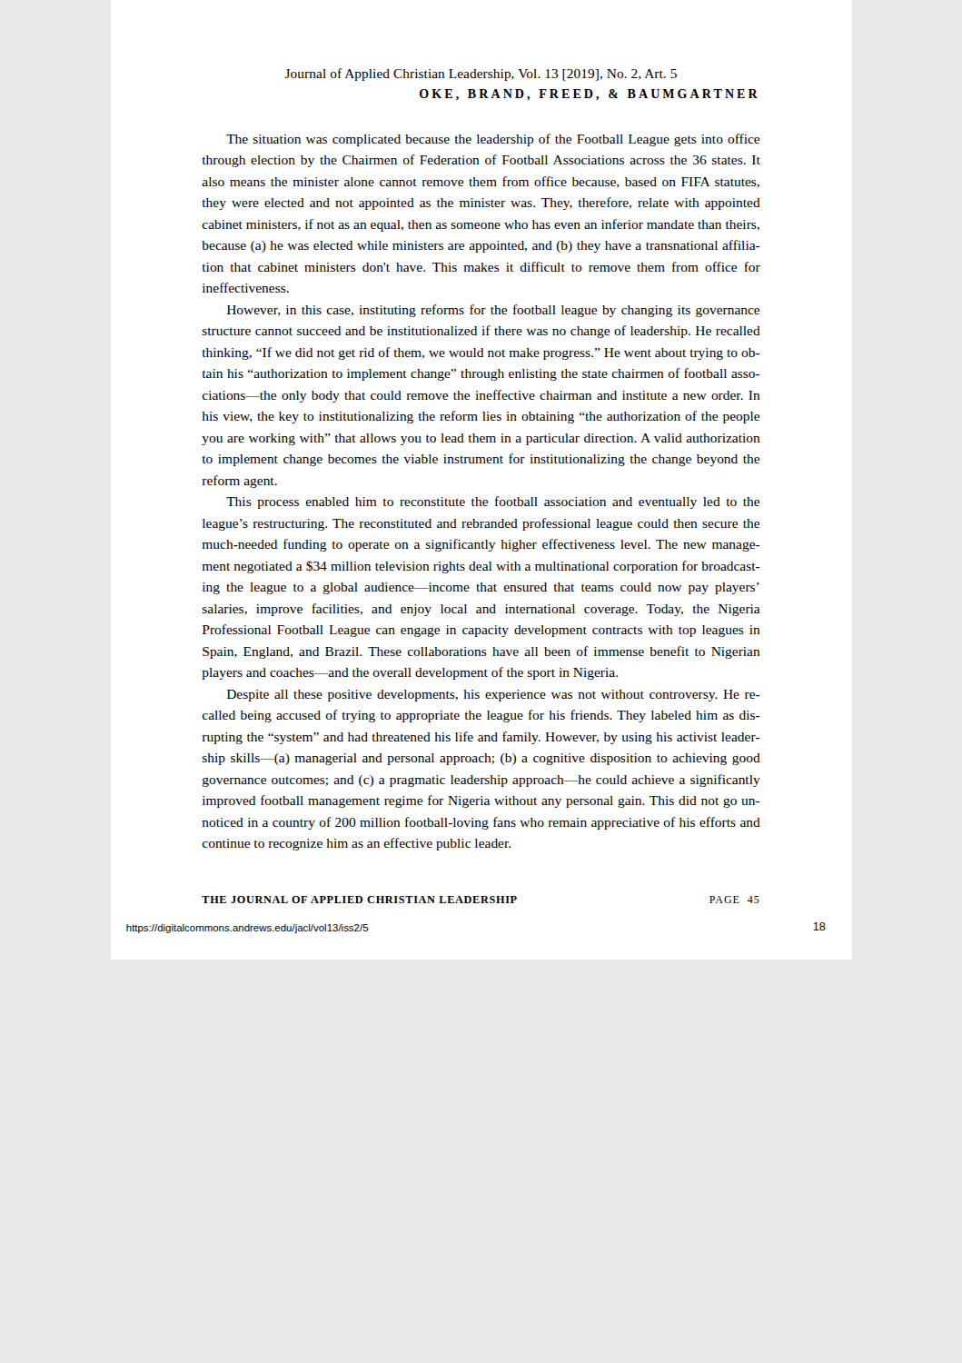Journal of Applied Christian Leadership, Vol. 13 [2019], No. 2, Art. 5
Oke, Brand, Freed, & Baumgartner
The situation was complicated because the leadership of the Football League gets into office through election by the Chairmen of Federation of Football Associations across the 36 states. It also means the minister alone cannot remove them from office because, based on FIFA statutes, they were elected and not appointed as the minister was. They, therefore, relate with appointed cabinet ministers, if not as an equal, then as someone who has even an inferior mandate than theirs, because (a) he was elected while ministers are appointed, and (b) they have a transnational affiliation that cabinet ministers don't have. This makes it difficult to remove them from office for ineffectiveness.
However, in this case, instituting reforms for the football league by changing its governance structure cannot succeed and be institutionalized if there was no change of leadership. He recalled thinking, “If we did not get rid of them, we would not make progress.” He went about trying to obtain his “authorization to implement change” through enlisting the state chairmen of football associations—the only body that could remove the ineffective chairman and institute a new order. In his view, the key to institutionalizing the reform lies in obtaining “the authorization of the people you are working with” that allows you to lead them in a particular direction. A valid authorization to implement change becomes the viable instrument for institutionalizing the change beyond the reform agent.
This process enabled him to reconstitute the football association and eventually led to the league’s restructuring. The reconstituted and rebranded professional league could then secure the much-needed funding to operate on a significantly higher effectiveness level. The new management negotiated a $34 million television rights deal with a multinational corporation for broadcasting the league to a global audience—income that ensured that teams could now pay players’ salaries, improve facilities, and enjoy local and international coverage. Today, the Nigeria Professional Football League can engage in capacity development contracts with top leagues in Spain, England, and Brazil. These collaborations have all been of immense benefit to Nigerian players and coaches—and the overall development of the sport in Nigeria.
Despite all these positive developments, his experience was not without controversy. He recalled being accused of trying to appropriate the league for his friends. They labeled him as disrupting the “system” and had threatened his life and family. However, by using his activist leadership skills—(a) managerial and personal approach; (b) a cognitive disposition to achieving good governance outcomes; and (c) a pragmatic leadership approach—he could achieve a significantly improved football management regime for Nigeria without any personal gain. This did not go unnoticed in a country of 200 million football-loving fans who remain appreciative of his efforts and continue to recognize him as an effective public leader.
The Journal of Applied Christian Leadership
Page 45
https://digitalcommons.andrews.edu/jacl/vol13/iss2/5
18